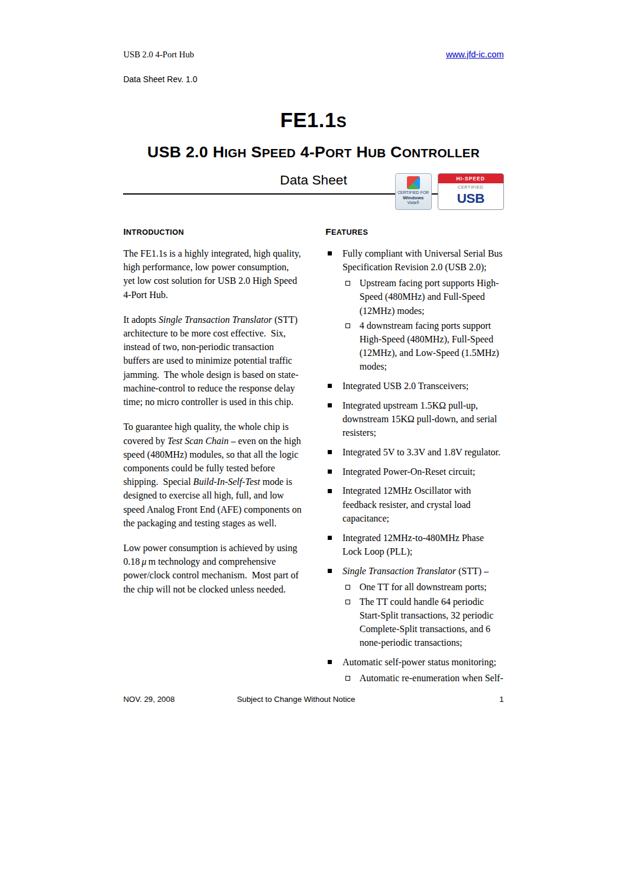USB 2.0 4-Port Hub
Data Sheet Rev. 1.0
www.jfd-ic.com
FE1.1S
USB 2.0 HIGH SPEED 4-PORT HUB CONTROLLER
Data Sheet
CERTIFIED FOR
Windows Vista®
HI-SPEED
CERTIFIED
USB
INTRODUCTION
The FE1.1s is a highly integrated, high quality, high performance, low power consumption, yet low cost solution for USB 2.0 High Speed 4-Port Hub.
It adopts Single Transaction Translator (STT) architecture to be more cost effective. Six, instead of two, non-periodic transaction buffers are used to minimize potential traffic jamming. The whole design is based on state-machine-control to reduce the response delay time; no micro controller is used in this chip.
To guarantee high quality, the whole chip is covered by Test Scan Chain – even on the high speed (480MHz) modules, so that all the logic components could be fully tested before shipping. Special Build-In-Self-Test mode is designed to exercise all high, full, and low speed Analog Front End (AFE) components on the packaging and testing stages as well.
Low power consumption is achieved by using 0.18 μ m technology and comprehensive power/clock control mechanism. Most part of the chip will not be clocked unless needed.
FEATURES
Fully compliant with Universal Serial Bus Specification Revision 2.0 (USB 2.0);
Upstream facing port supports High-Speed (480MHz) and Full-Speed (12MHz) modes;
4 downstream facing ports support High-Speed (480MHz), Full-Speed (12MHz), and Low-Speed (1.5MHz) modes;
Integrated USB 2.0 Transceivers;
Integrated upstream 1.5KΩ pull-up, downstream 15KΩ pull-down, and serial resisters;
Integrated 5V to 3.3V and 1.8V regulator.
Integrated Power-On-Reset circuit;
Integrated 12MHz Oscillator with feedback resister, and crystal load capacitance;
Integrated 12MHz-to-480MHz Phase Lock Loop (PLL);
Single Transaction Translator (STT) –
One TT for all downstream ports;
The TT could handle 64 periodic Start-Split transactions, 32 periodic Complete-Split transactions, and 6 none-periodic transactions;
Automatic self-power status monitoring;
Automatic re-enumeration when Self-
NOV. 29, 2008
Subject to Change Without Notice
1